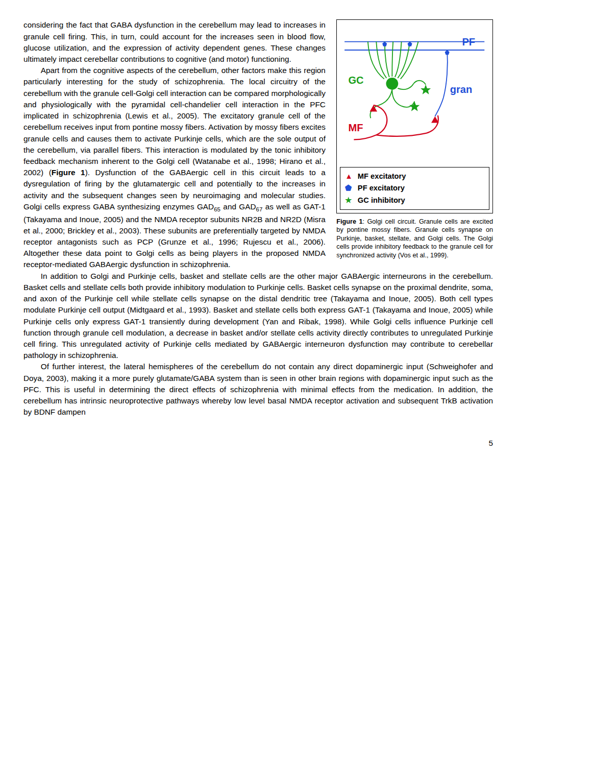PF GC gran MF
▲ MF excitatory
⬟ PF excitatory
★ GC inhibitory
Figure 1: Golgi cell circuit. Granule cells are excited by pontine mossy fibers. Granule cells synapse on Purkinje, basket, stellate, and Golgi cells. The Golgi cells provide inhibitory feedback to the granule cell for synchronized activity (Vos et al., 1999).
considering the fact that GABA dysfunction in the cerebellum may lead to increases in granule cell firing. This, in turn, could account for the increases seen in blood flow, glucose utilization, and the expression of activity dependent genes. These changes ultimately impact cerebellar contributions to cognitive (and motor) functioning.
Apart from the cognitive aspects of the cerebellum, other factors make this region particularly interesting for the study of schizophrenia. The local circuitry of the cerebellum with the granule cell-Golgi cell interaction can be compared morphologically and physiologically with the pyramidal cell-chandelier cell interaction in the PFC implicated in schizophrenia (Lewis et al., 2005). The excitatory granule cell of the cerebellum receives input from pontine mossy fibers. Activation by mossy fibers excites granule cells and causes them to activate Purkinje cells, which are the sole output of the cerebellum, via parallel fibers. This interaction is modulated by the tonic inhibitory feedback mechanism inherent to the Golgi cell (Watanabe et al., 1998; Hirano et al., 2002) (Figure 1). Dysfunction of the GABAergic cell in this circuit leads to a dysregulation of firing by the glutamatergic cell and potentially to the increases in activity and the subsequent changes seen by neuroimaging and molecular studies. Golgi cells express GABA synthesizing enzymes GAD65 and GAD67 as well as GAT-1 (Takayama and Inoue, 2005) and the NMDA receptor subunits NR2B and NR2D (Misra et al., 2000; Brickley et al., 2003). These subunits are preferentially targeted by NMDA receptor antagonists such as PCP (Grunze et al., 1996; Rujescu et al., 2006). Altogether these data point to Golgi cells as being players in the proposed NMDA receptor-mediated GABAergic dysfunction in schizophrenia.
In addition to Golgi and Purkinje cells, basket and stellate cells are the other major GABAergic interneurons in the cerebellum. Basket cells and stellate cells both provide inhibitory modulation to Purkinje cells. Basket cells synapse on the proximal dendrite, soma, and axon of the Purkinje cell while stellate cells synapse on the distal dendritic tree (Takayama and Inoue, 2005). Both cell types modulate Purkinje cell output (Midtgaard et al., 1993). Basket and stellate cells both express GAT-1 (Takayama and Inoue, 2005) while Purkinje cells only express GAT-1 transiently during development (Yan and Ribak, 1998). While Golgi cells influence Purkinje cell function through granule cell modulation, a decrease in basket and/or stellate cells activity directly contributes to unregulated Purkinje cell firing. This unregulated activity of Purkinje cells mediated by GABAergic interneuron dysfunction may contribute to cerebellar pathology in schizophrenia.
Of further interest, the lateral hemispheres of the cerebellum do not contain any direct dopaminergic input (Schweighofer and Doya, 2003), making it a more purely glutamate/GABA system than is seen in other brain regions with dopaminergic input such as the PFC. This is useful in determining the direct effects of schizophrenia with minimal effects from the medication. In addition, the cerebellum has intrinsic neuroprotective pathways whereby low level basal NMDA receptor activation and subsequent TrkB activation by BDNF dampen
5